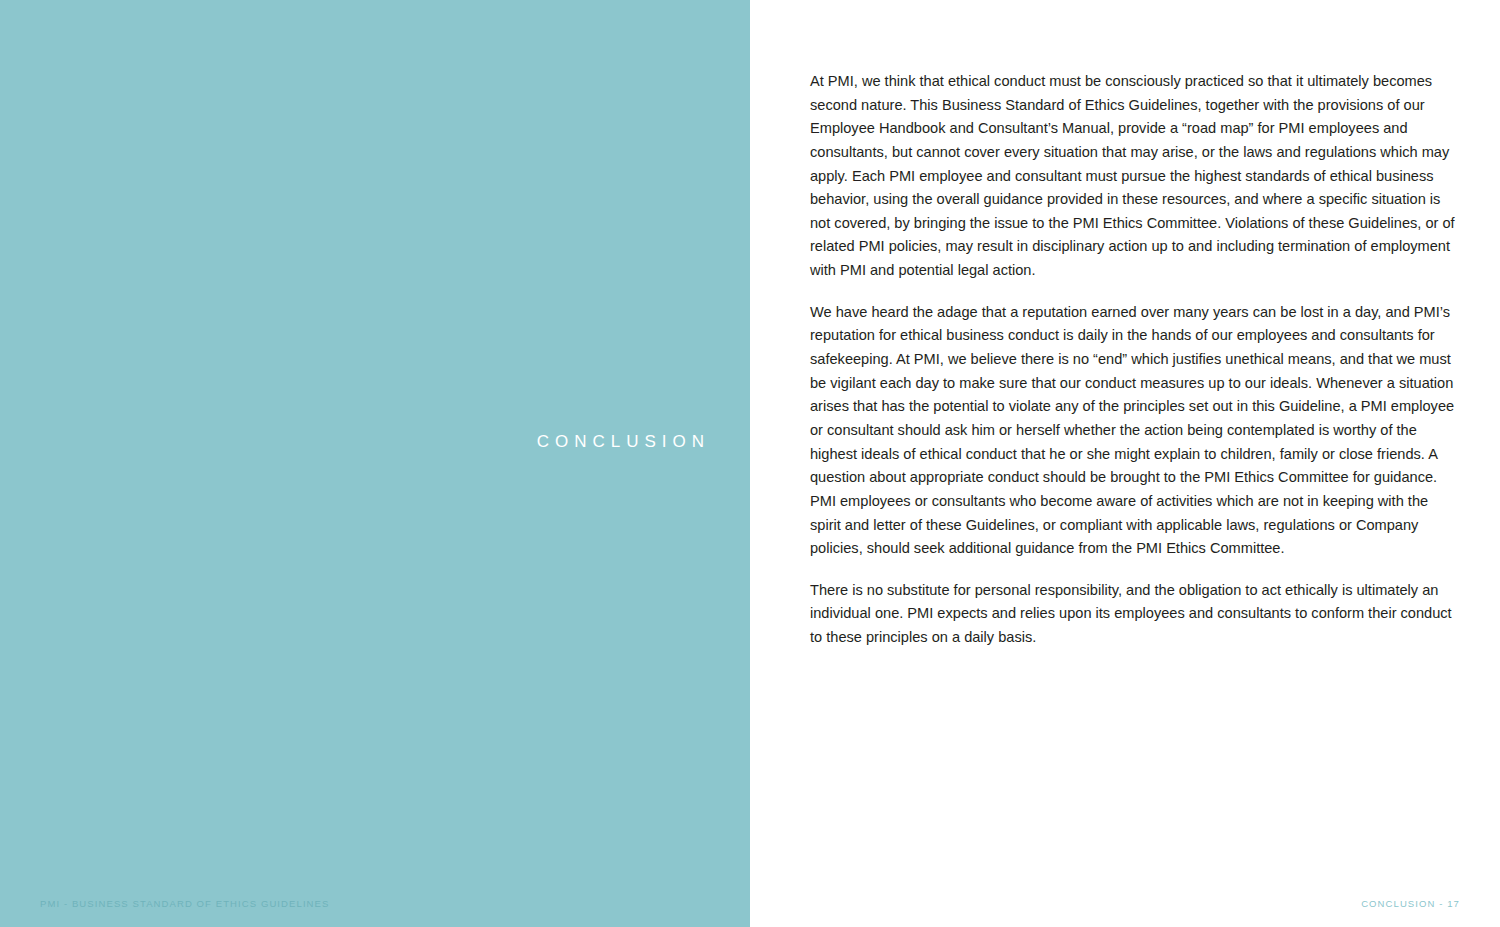Conclusion
PMI - Business Standard of Ethics Guidelines
At PMI, we think that ethical conduct must be consciously practiced so that it ultimately becomes second nature. This Business Standard of Ethics Guidelines, together with the provisions of our Employee Handbook and Consultant’s Manual, provide a “road map” for PMI employees and consultants, but cannot cover every situation that may arise, or the laws and regulations which may apply. Each PMI employee and consultant must pursue the highest standards of ethical business behavior, using the overall guidance provided in these resources, and where a specific situation is not covered, by bringing the issue to the PMI Ethics Committee. Violations of these Guidelines, or of related PMI policies, may result in disciplinary action up to and including termination of employment with PMI and potential legal action.
We have heard the adage that a reputation earned over many years can be lost in a day, and PMI’s reputation for ethical business conduct is daily in the hands of our employees and consultants for safekeeping. At PMI, we believe there is no “end” which justifies unethical means, and that we must be vigilant each day to make sure that our conduct measures up to our ideals. Whenever a situation arises that has the potential to violate any of the principles set out in this Guideline, a PMI employee or consultant should ask him or herself whether the action being contemplated is worthy of the highest ideals of ethical conduct that he or she might explain to children, family or close friends. A question about appropriate conduct should be brought to the PMI Ethics Committee for guidance. PMI employees or consultants who become aware of activities which are not in keeping with the spirit and letter of these Guidelines, or compliant with applicable laws, regulations or Company policies, should seek additional guidance from the PMI Ethics Committee.
There is no substitute for personal responsibility, and the obligation to act ethically is ultimately an individual one. PMI expects and relies upon its employees and consultants to conform their conduct to these principles on a daily basis.
Conclusion - 17